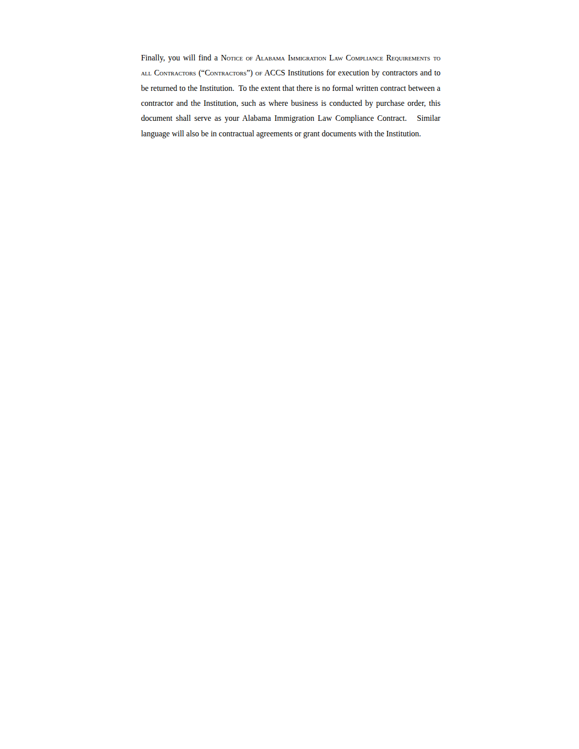Finally, you will find a Notice of Alabama Immigration Law Compliance Requirements to all Contractors (“Contractors”) of ACCS Institutions for execution by contractors and to be returned to the Institution. To the extent that there is no formal written contract between a contractor and the Institution, such as where business is conducted by purchase order, this document shall serve as your Alabama Immigration Law Compliance Contract. Similar language will also be in contractual agreements or grant documents with the Institution.